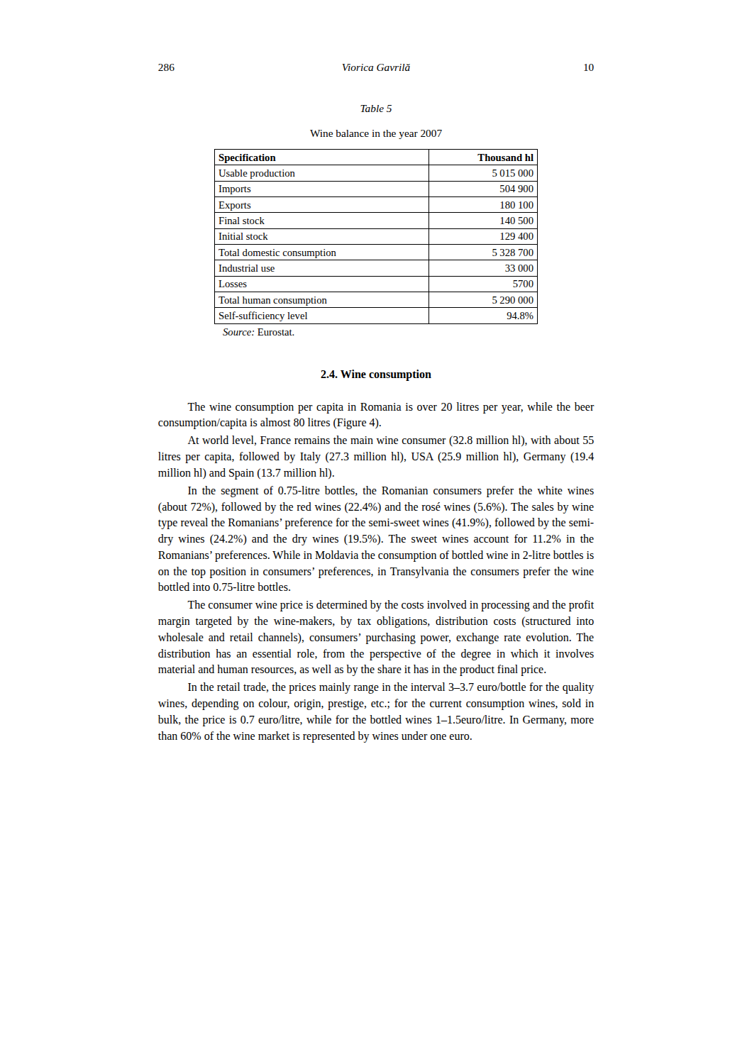286 Viorica Gavrilă 10
Table 5
Wine balance in the year 2007
| Specification | Thousand hl |
| --- | --- |
| Usable production | 5 015 000 |
| Imports | 504 900 |
| Exports | 180 100 |
| Final stock | 140 500 |
| Initial stock | 129 400 |
| Total domestic consumption | 5 328 700 |
| Industrial use | 33 000 |
| Losses | 5700 |
| Total human consumption | 5 290 000 |
| Self-sufficiency level | 94.8% |
Source: Eurostat.
2.4. Wine consumption
The wine consumption per capita in Romania is over 20 litres per year, while the beer consumption/capita is almost 80 litres (Figure 4).
At world level, France remains the main wine consumer (32.8 million hl), with about 55 litres per capita, followed by Italy (27.3 million hl), USA (25.9 million hl), Germany (19.4 million hl) and Spain (13.7 million hl).
In the segment of 0.75-litre bottles, the Romanian consumers prefer the white wines (about 72%), followed by the red wines (22.4%) and the rosé wines (5.6%). The sales by wine type reveal the Romanians’ preference for the semi-sweet wines (41.9%), followed by the semi-dry wines (24.2%) and the dry wines (19.5%). The sweet wines account for 11.2% in the Romanians’ preferences. While in Moldavia the consumption of bottled wine in 2-litre bottles is on the top position in consumers’ preferences, in Transylvania the consumers prefer the wine bottled into 0.75-litre bottles.
The consumer wine price is determined by the costs involved in processing and the profit margin targeted by the wine-makers, by tax obligations, distribution costs (structured into wholesale and retail channels), consumers’ purchasing power, exchange rate evolution. The distribution has an essential role, from the perspective of the degree in which it involves material and human resources, as well as by the share it has in the product final price.
In the retail trade, the prices mainly range in the interval 3–3.7 euro/bottle for the quality wines, depending on colour, origin, prestige, etc.; for the current consumption wines, sold in bulk, the price is 0.7 euro/litre, while for the bottled wines 1–1.5euro/litre. In Germany, more than 60% of the wine market is represented by wines under one euro.